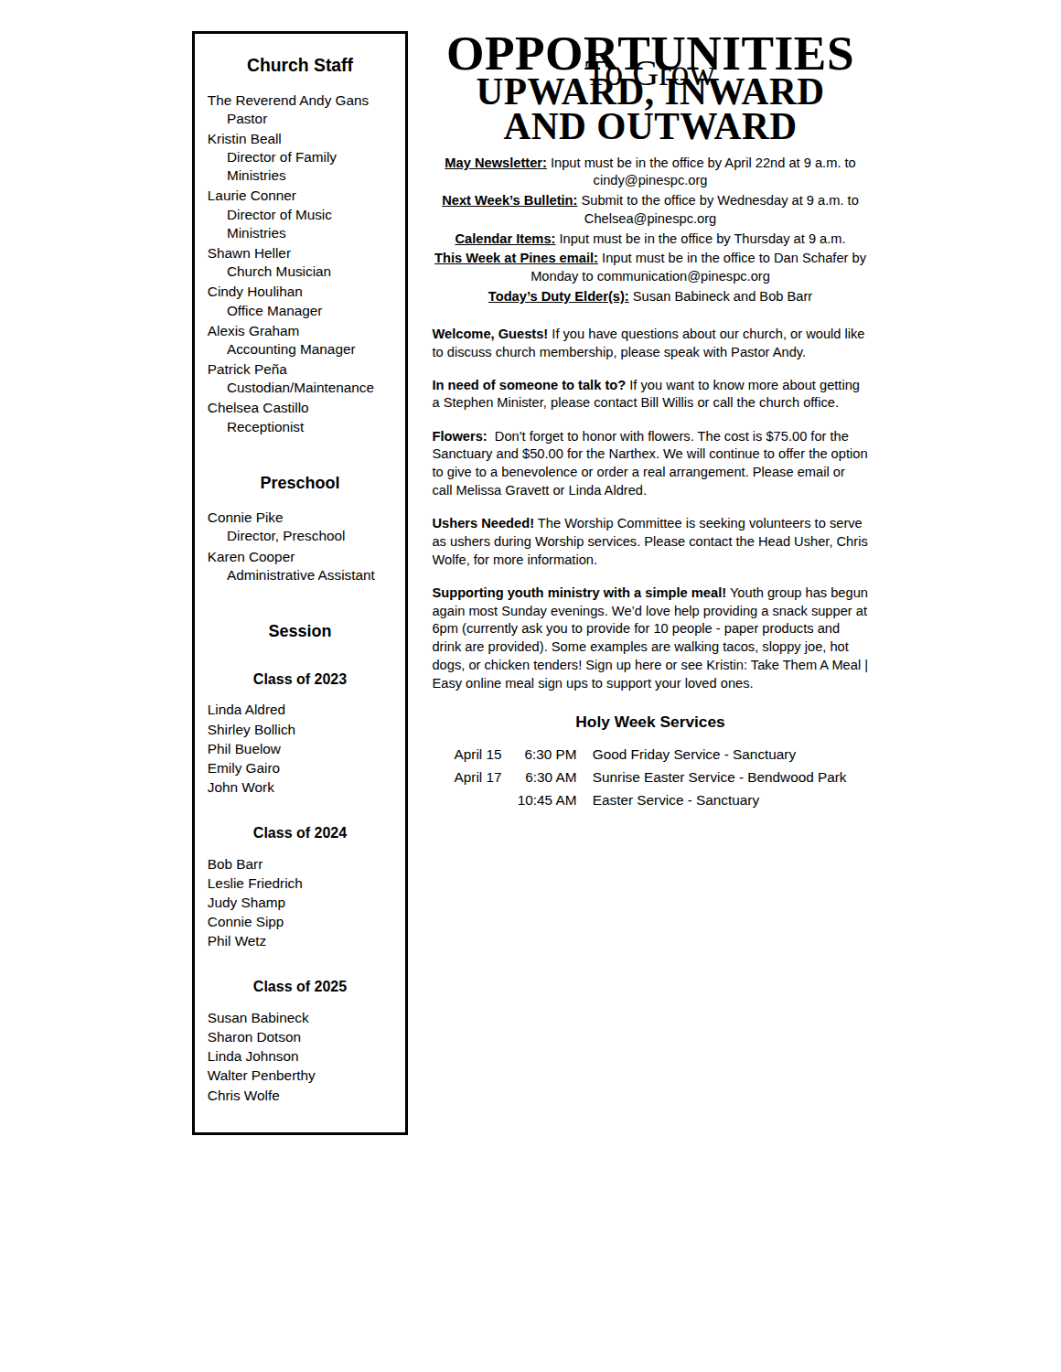Church Staff
The Reverend Andy GansPastor
Kristin BeallDirector of Family Ministries
Laurie ConnerDirector of Music Ministries
Shawn HellerChurch Musician
Cindy HoulihanOffice Manager
Alexis GrahamAccounting Manager
Patrick PeñaCustodian/Maintenance
Chelsea CastilloReceptionist
Preschool
Connie PikeDirector, Preschool
Karen CooperAdministrative Assistant
Session
Class of 2023
Linda Aldred
Shirley Bollich
Phil Buelow
Emily Gairo
John Work
Class of 2024
Bob Barr
Leslie Friedrich
Judy Shamp
Connie Sipp
Phil Wetz
Class of 2025
Susan Babineck
Sharon Dotson
Linda Johnson
Walter Penberthy
Chris Wolfe
OPPORTUNITIES To Grow UPWARD, INWARD AND OUTWARD
May Newsletter: Input must be in the office by April 22nd at 9 a.m. to cindy@pinespc.org
Next Week’s Bulletin: Submit to the office by Wednesday at 9 a.m. to Chelsea@pinespc.org
Calendar Items: Input must be in the office by Thursday at 9 a.m.
This Week at Pines email: Input must be in the office to Dan Schafer by Monday to communication@pinespc.org
Today’s Duty Elder(s): Susan Babineck and Bob Barr
Welcome, Guests! If you have questions about our church, or would like to discuss church membership, please speak with Pastor Andy.
In need of someone to talk to? If you want to know more about getting a Stephen Minister, please contact Bill Willis or call the church office.
Flowers: Don't forget to honor with flowers. The cost is $75.00 for the Sanctuary and $50.00 for the Narthex. We will continue to offer the option to give to a benevolence or order a real arrangement. Please email or call Melissa Gravett or Linda Aldred.
Ushers Needed! The Worship Committee is seeking volunteers to serve as ushers during Worship services. Please contact the Head Usher, Chris Wolfe, for more information.
Supporting youth ministry with a simple meal! Youth group has begun again most Sunday evenings. We’d love help providing a snack supper at 6pm (currently ask you to provide for 10 people - paper products and drink are provided). Some examples are walking tacos, sloppy joe, hot dogs, or chicken tenders! Sign up here or see Kristin: Take Them A Meal | Easy online meal sign ups to support your loved ones.
Holy Week Services
| April 15 | 6:30 PM | Good Friday Service - Sanctuary |
| April 17 | 6:30 AM | Sunrise Easter Service - Bendwood Park |
| | 10:45 AM | Easter Service - Sanctuary |